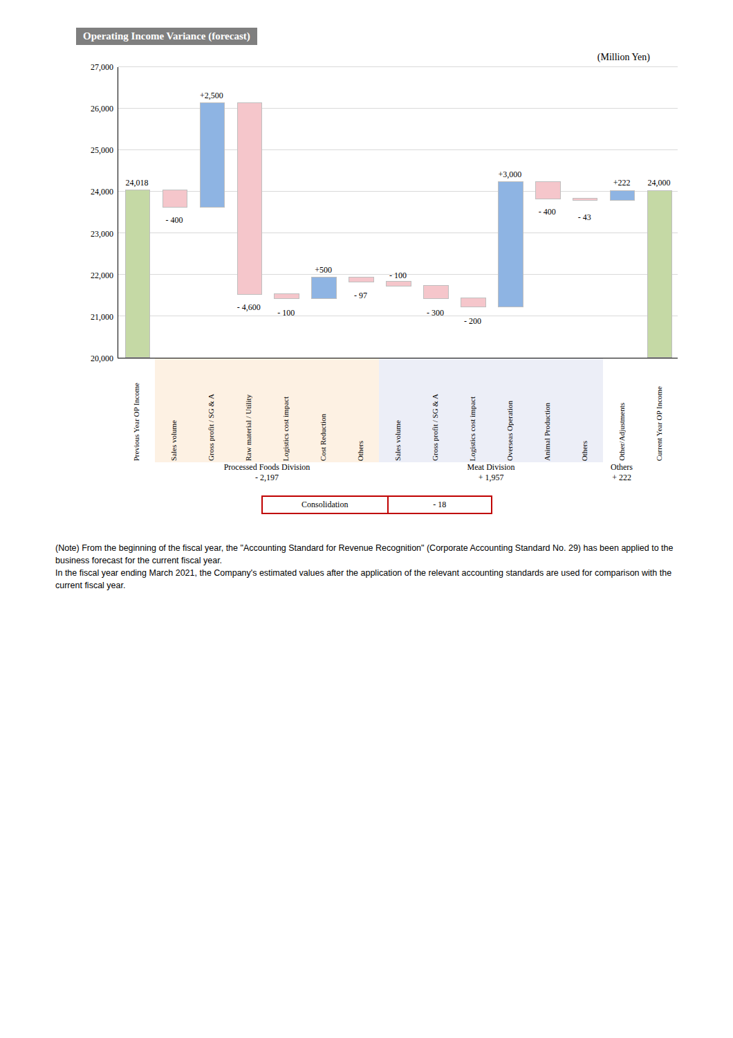Operating Income Variance (forecast)
(Million Yen)
| 27,000 26,000 25,000 24,000 23,000 22,000 21,000 20,000 | 24,018 - 400 +2,500 - 4,600 - 100 +500 - 97 - 100 - 300 - 200 +3,000 - 400 - 43 +222 24,000 |
| | / Previous Year OP Income / Sales volume / Gross profit / SG & A / Raw material / Utility / Logistics cost impact / Cost Reduction / Others / Sales volume / Gross profit / SG & A / Logistics cost impact / Overseas Operation / Animal Production / Others / Other/Adjustments / Current Year OP Income / |
| | / / Processed Foods Division - 2,197 / Meat Division + 1,957 / Others + 222 / / |
Consolidation
- 18
(Note) From the beginning of the fiscal year, the "Accounting Standard for Revenue Recognition" (Corporate Accounting Standard No. 29) has been applied to the business forecast for the current fiscal year.
In the fiscal year ending March 2021, the Company's estimated values after the application of the relevant accounting standards are used for comparison with the current fiscal year.